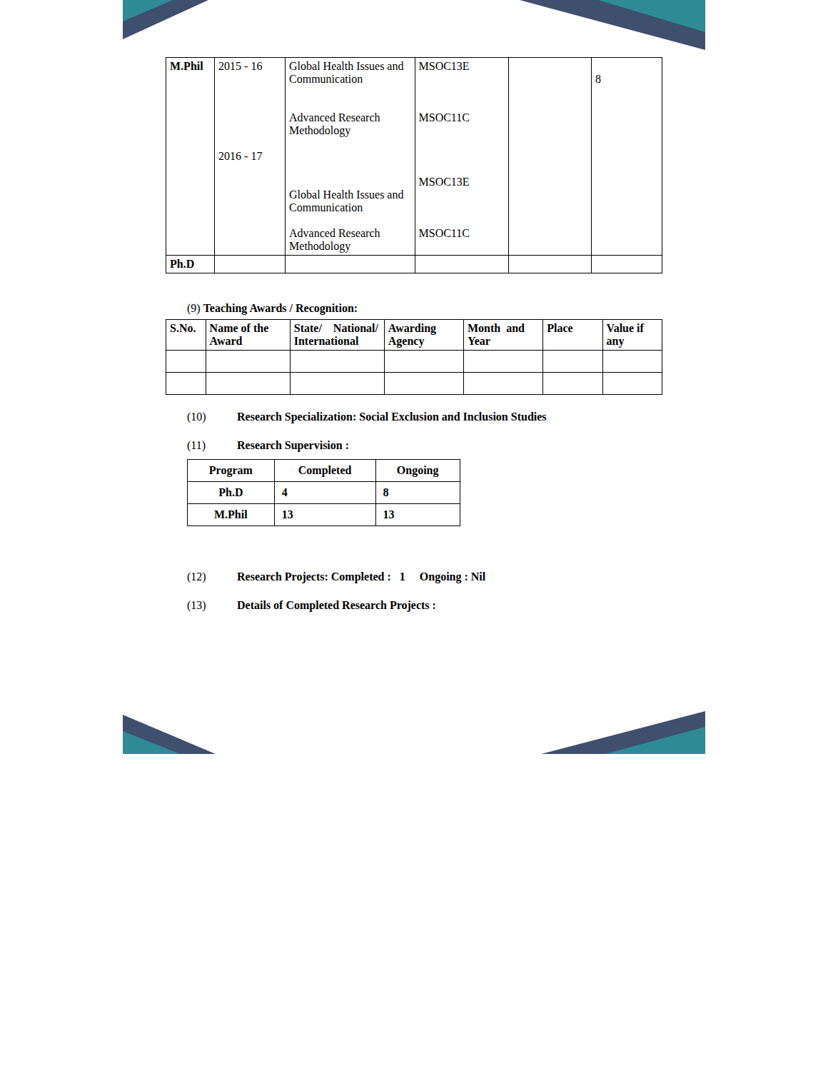| M.Phil | 2015 - 16 2016 - 17 | Global Health Issues and Communication Advanced Research Methodology Global Health Issues and Communication Advanced Research Methodology | MSOC13E MSOC11C MSOC13E MSOC11C | | 8 |
| Ph.D | | | | | |
(9) Teaching Awards / Recognition:
| S.No. | Name of the Award | State/ National/ International | Awarding Agency | Month and Year | Place | Value if any |
| --- | --- | --- | --- | --- | --- | --- |
(10) Research Specialization: Social Exclusion and Inclusion Studies
(11) Research Supervision :
| Program | Completed | Ongoing |
| Ph.D | 4 | 8 |
| M.Phil | 13 | 13 |
(12) Research Projects: Completed : 1 Ongoing : Nil
(13) Details of Completed Research Projects :